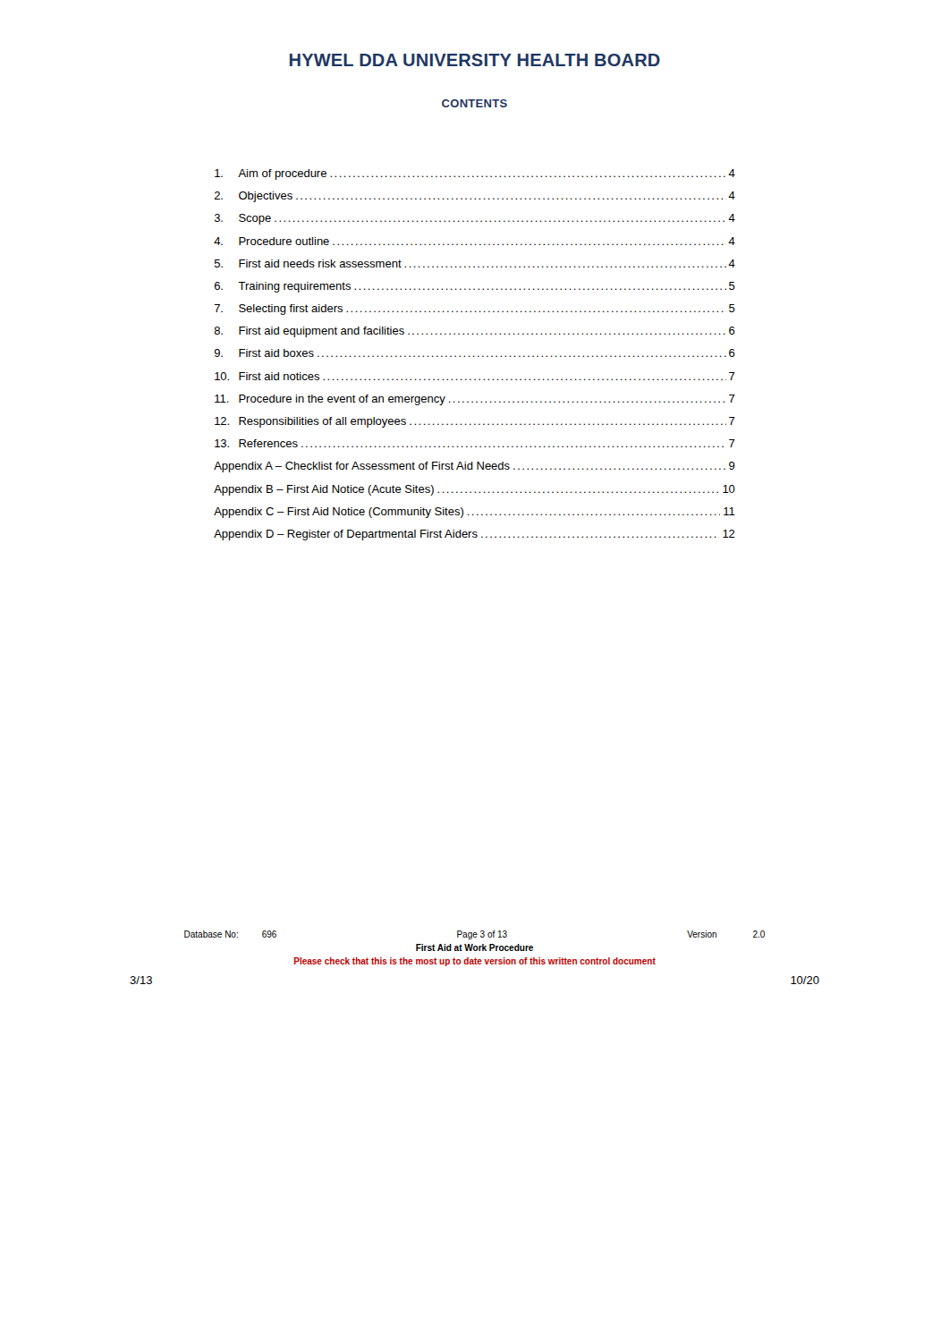HYWEL DDA UNIVERSITY HEALTH BOARD
CONTENTS
1. Aim of procedure ................................................................................................................ 4
2. Objectives ................................................................................................................ 4
3. Scope ................................................................................................................ 4
4. Procedure outline ................................................................................................................ 4
5. First aid needs risk assessment ................................................................................................................ 4
6. Training requirements ................................................................................................................ 5
7. Selecting first aiders ................................................................................................................ 5
8. First aid equipment and facilities ................................................................................................................ 6
9. First aid boxes ................................................................................................................ 6
10. First aid notices ................................................................................................................ 7
11. Procedure in the event of an emergency ................................................................................................................ 7
12. Responsibilities of all employees ................................................................................................................ 7
13. References ................................................................................................................ 7
Appendix A – Checklist for Assessment of First Aid Needs ................................................................................................................ 9
Appendix B – First Aid Notice (Acute Sites) ................................................................................................................ 10
Appendix C – First Aid Notice (Community Sites) ................................................................................................................ 11
Appendix D – Register of Departmental First Aiders ................................................................................................................ 12
Database No: 696 Page 3 of 13 Version 2.0
First Aid at Work Procedure
Please check that this is the most up to date version of this written control document
3/13
10/20